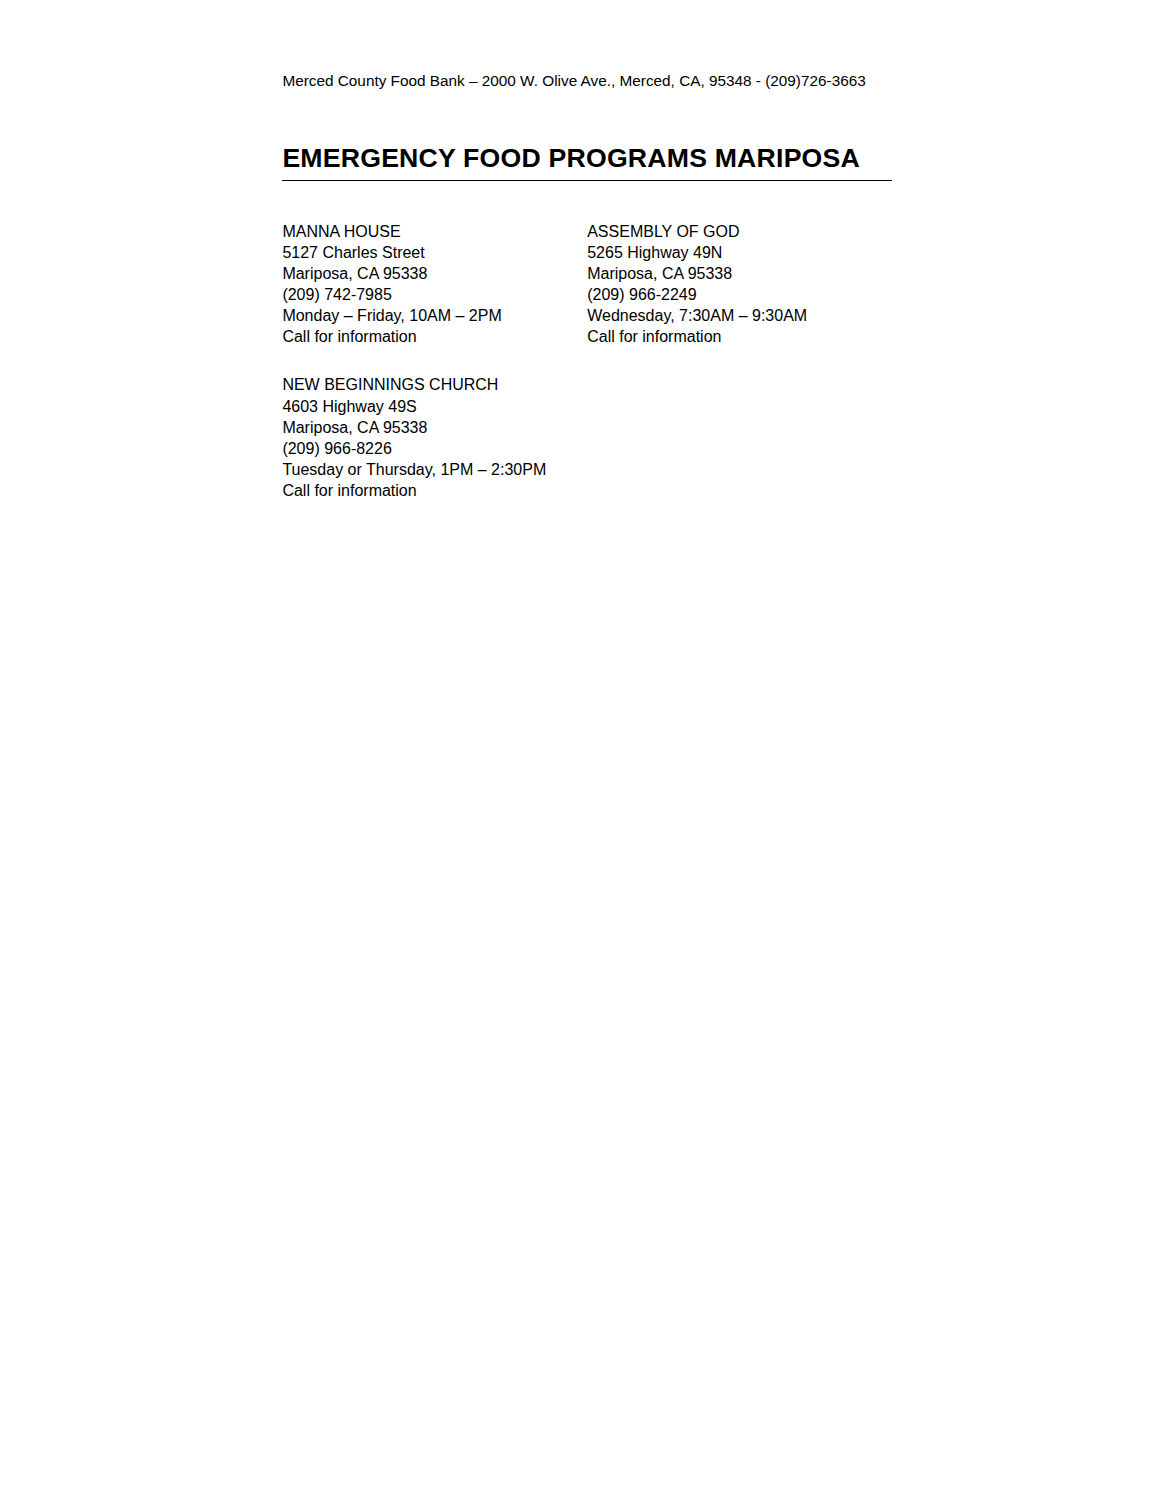Merced County Food Bank – 2000 W. Olive Ave., Merced, CA, 95348 - (209)726-3663
EMERGENCY FOOD PROGRAMS MARIPOSA
MANNA HOUSE
5127 Charles Street
Mariposa, CA 95338
(209) 742-7985
Monday – Friday, 10AM – 2PM
Call for information
ASSEMBLY OF GOD
5265 Highway 49N
Mariposa, CA 95338
(209) 966-2249
Wednesday, 7:30AM – 9:30AM
Call for information
NEW BEGINNINGS CHURCH
4603 Highway 49S
Mariposa, CA 95338
(209) 966-8226
Tuesday or Thursday, 1PM – 2:30PM
Call for information